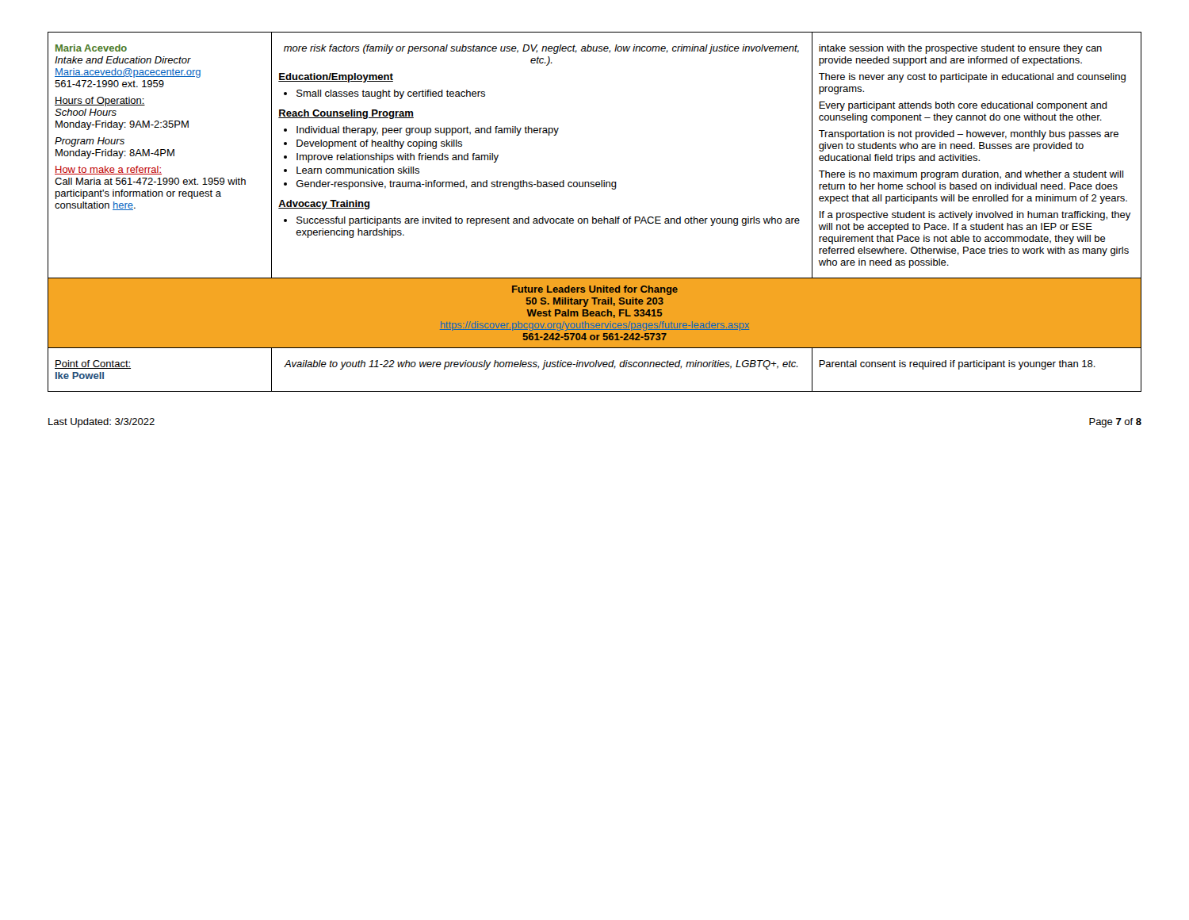| Maria Acevedo Intake and Education Director Maria.acevedo@pacecenter.org 561-472-1990 ext. 1959 Hours of Operation: School Hours Monday-Friday: 9AM-2:35PM Program Hours Monday-Friday: 8AM-4PM How to make a referral: Call Maria at 561-472-1990 ext. 1959 with participant's information or request a consultation here . | more risk factors (family or personal substance use, DV, neglect, abuse, low income, criminal justice involvement, etc.). Education/Employment Small classes taught by certified teachers Reach Counseling Program Individual therapy, peer group support, and family therapy Development of healthy coping skills Improve relationships with friends and family Learn communication skills Gender-responsive, trauma-informed, and strengths-based counseling Advocacy Training Successful participants are invited to represent and advocate on behalf of PACE and other young girls who are experiencing hardships. | intake session with the prospective student to ensure they can provide needed support and are informed of expectations. There is never any cost to participate in educational and counseling programs. Every participant attends both core educational component and counseling component – they cannot do one without the other. Transportation is not provided – however, monthly bus passes are given to students who are in need. Busses are provided to educational field trips and activities. There is no maximum program duration, and whether a student will return to her home school is based on individual need. Pace does expect that all participants will be enrolled for a minimum of 2 years. If a prospective student is actively involved in human trafficking, they will not be accepted to Pace. If a student has an IEP or ESE requirement that Pace is not able to accommodate, they will be referred elsewhere. Otherwise, Pace tries to work with as many girls who are in need as possible. |
| Future Leaders United for Change 50 S. Military Trail, Suite 203 West Palm Beach, FL 33415 https://discover.pbcgov.org/youthservices/pages/future-leaders.aspx 561-242-5704 or 561-242-5737 |
| Point of Contact: Ike Powell | Available to youth 11-22 who were previously homeless, justice-involved, disconnected, minorities, LGBTQ+, etc. | Parental consent is required if participant is younger than 18. |
Last Updated: 3/3/2022 Page 7 of 8